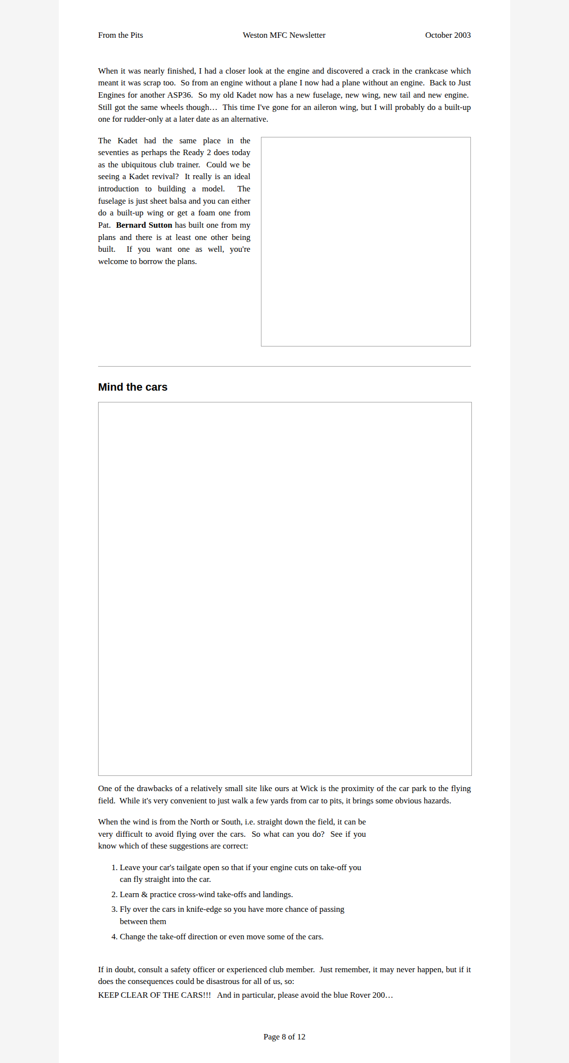From the Pits Weston MFC Newsletter October 2003
When it was nearly finished, I had a closer look at the engine and discovered a crack in the crankcase which meant it was scrap too. So from an engine without a plane I now had a plane without an engine. Back to Just Engines for another ASP36. So my old Kadet now has a new fuselage, new wing, new tail and new engine. Still got the same wheels though… This time I've gone for an aileron wing, but I will probably do a built-up one for rudder-only at a later date as an alternative.
The Kadet had the same place in the seventies as perhaps the Ready 2 does today as the ubiquitous club trainer. Could we be seeing a Kadet revival? It really is an ideal introduction to building a model. The fuselage is just sheet balsa and you can either do a built-up wing or get a foam one from Pat. Bernard Sutton has built one from my plans and there is at least one other being built. If you want one as well, you're welcome to borrow the plans.
Mind the cars
One of the drawbacks of a relatively small site like ours at Wick is the proximity of the car park to the flying field. While it's very convenient to just walk a few yards from car to pits, it brings some obvious hazards.
When the wind is from the North or South, i.e. straight down the field, it can be very difficult to avoid flying over the cars. So what can you do? See if you know which of these suggestions are correct:
Leave your car's tailgate open so that if your engine cuts on take-off you can fly straight into the car.
Learn & practice cross-wind take-offs and landings.
Fly over the cars in knife-edge so you have more chance of passing between them
Change the take-off direction or even move some of the cars.
If in doubt, consult a safety officer or experienced club member. Just remember, it may never happen, but if it does the consequences could be disastrous for all of us, so:
KEEP CLEAR OF THE CARS!!! And in particular, please avoid the blue Rover 200…
Page 8 of 12